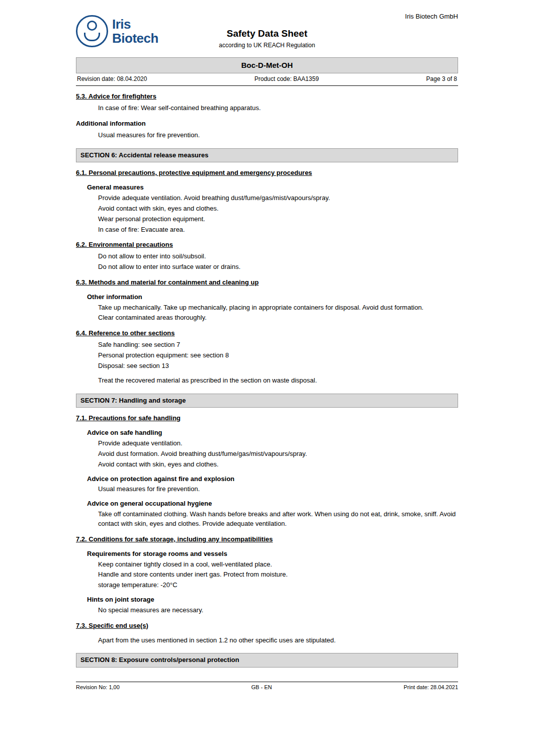Iris Biotech
Iris Biotech GmbH
Safety Data Sheet
according to UK REACH Regulation
Boc-D-Met-OH
Revision date: 08.04.2020 Product code: BAA1359 Page 3 of 8
5.3. Advice for firefighters
In case of fire: Wear self-contained breathing apparatus.
Additional information
Usual measures for fire prevention.
SECTION 6: Accidental release measures
6.1. Personal precautions, protective equipment and emergency procedures
General measures
Provide adequate ventilation. Avoid breathing dust/fume/gas/mist/vapours/spray.
Avoid contact with skin, eyes and clothes.
Wear personal protection equipment.
In case of fire: Evacuate area.
6.2. Environmental precautions
Do not allow to enter into soil/subsoil.
Do not allow to enter into surface water or drains.
6.3. Methods and material for containment and cleaning up
Other information
Take up mechanically. Take up mechanically, placing in appropriate containers for disposal. Avoid dust formation.
Clear contaminated areas thoroughly.
6.4. Reference to other sections
Safe handling: see section 7
Personal protection equipment: see section 8
Disposal: see section 13
Treat the recovered material as prescribed in the section on waste disposal.
SECTION 7: Handling and storage
7.1. Precautions for safe handling
Advice on safe handling
Provide adequate ventilation.
Avoid dust formation. Avoid breathing dust/fume/gas/mist/vapours/spray.
Avoid contact with skin, eyes and clothes.
Advice on protection against fire and explosion
Usual measures for fire prevention.
Advice on general occupational hygiene
Take off contaminated clothing. Wash hands before breaks and after work. When using do not eat, drink, smoke, sniff. Avoid contact with skin, eyes and clothes. Provide adequate ventilation.
7.2. Conditions for safe storage, including any incompatibilities
Requirements for storage rooms and vessels
Keep container tightly closed in a cool, well-ventilated place.
Handle and store contents under inert gas. Protect from moisture.
storage temperature: -20°C
Hints on joint storage
No special measures are necessary.
7.3. Specific end use(s)
Apart from the uses mentioned in section 1.2 no other specific uses are stipulated.
SECTION 8: Exposure controls/personal protection
Revision No: 1,00 GB - EN Print date: 28.04.2021